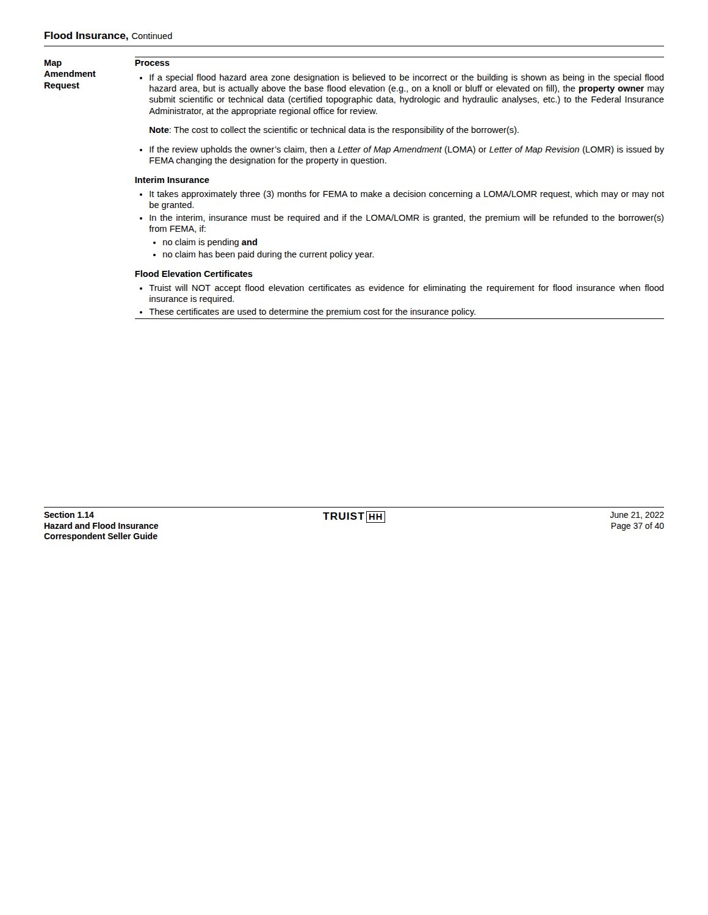Flood Insurance, Continued
| Map Amendment Request | Process If a special flood hazard area zone designation is believed to be incorrect or the building is shown as being in the special flood hazard area, but is actually above the base flood elevation (e.g., on a knoll or bluff or elevated on fill), the property owner may submit scientific or technical data (certified topographic data, hydrologic and hydraulic analyses, etc.) to the Federal Insurance Administrator, at the appropriate regional office for review. Note : The cost to collect the scientific or technical data is the responsibility of the borrower(s). If the review upholds the owner’s claim, then a Letter of Map Amendment (LOMA) or Letter of Map Revision (LOMR) is issued by FEMA changing the designation for the property in question. Interim Insurance It takes approximately three (3) months for FEMA to make a decision concerning a LOMA/LOMR request, which may or may not be granted. In the interim, insurance must be required and if the LOMA/LOMR is granted, the premium will be refunded to the borrower(s) from FEMA, if: no claim is pending and no claim has been paid during the current policy year. Flood Elevation Certificates Truist will NOT accept flood elevation certificates as evidence for eliminating the requirement for flood insurance when flood insurance is required. These certificates are used to determine the premium cost for the insurance policy. |
| Section 1.14 Hazard and Flood Insurance Correspondent Seller Guide | TRUIST HH | June 21, 2022 Page 37 of 40 |